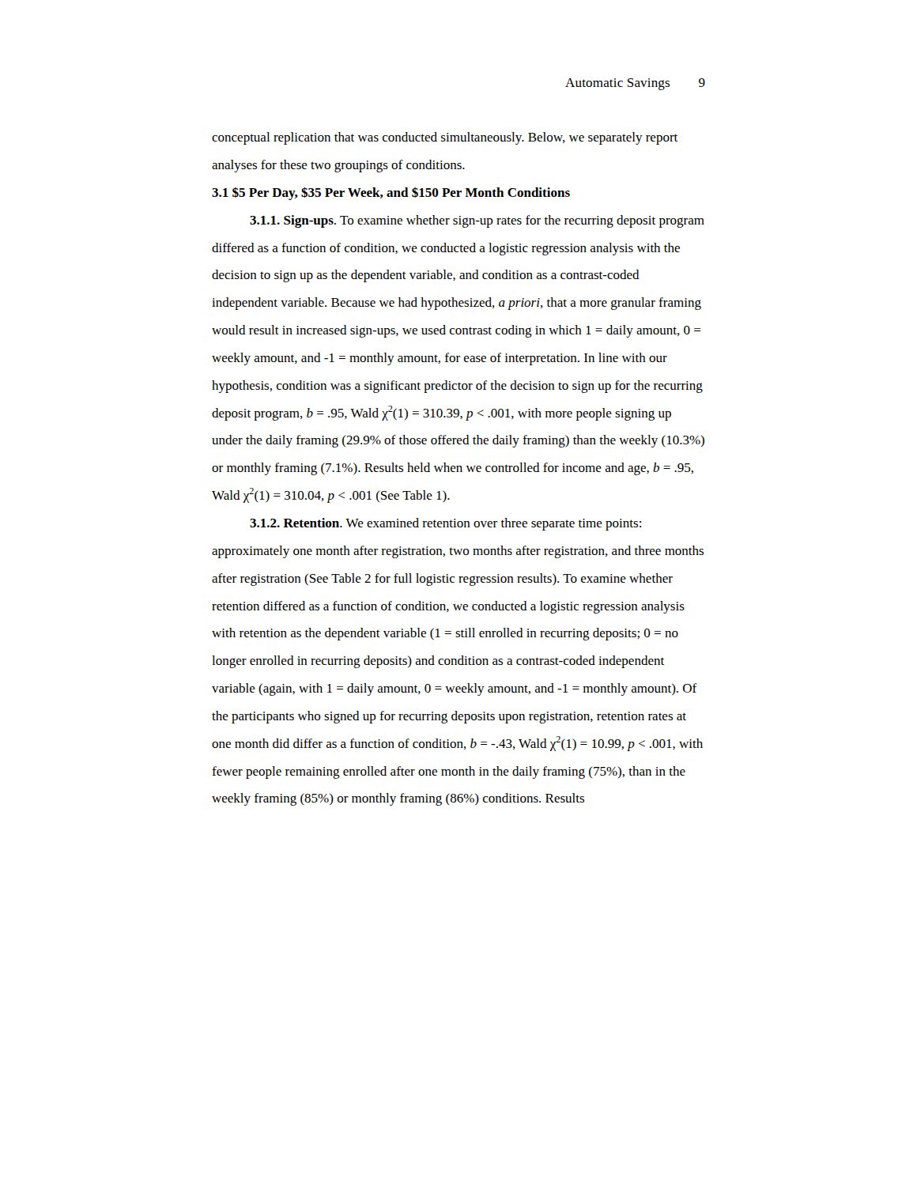Automatic Savings 9
conceptual replication that was conducted simultaneously. Below, we separately report analyses for these two groupings of conditions.
3.1 $5 Per Day, $35 Per Week, and $150 Per Month Conditions
3.1.1. Sign-ups. To examine whether sign-up rates for the recurring deposit program differed as a function of condition, we conducted a logistic regression analysis with the decision to sign up as the dependent variable, and condition as a contrast-coded independent variable. Because we had hypothesized, a priori, that a more granular framing would result in increased sign-ups, we used contrast coding in which 1 = daily amount, 0 = weekly amount, and -1 = monthly amount, for ease of interpretation. In line with our hypothesis, condition was a significant predictor of the decision to sign up for the recurring deposit program, b = .95, Wald χ2(1) = 310.39, p < .001, with more people signing up under the daily framing (29.9% of those offered the daily framing) than the weekly (10.3%) or monthly framing (7.1%). Results held when we controlled for income and age, b = .95, Wald χ2(1) = 310.04, p < .001 (See Table 1).
3.1.2. Retention. We examined retention over three separate time points: approximately one month after registration, two months after registration, and three months after registration (See Table 2 for full logistic regression results). To examine whether retention differed as a function of condition, we conducted a logistic regression analysis with retention as the dependent variable (1 = still enrolled in recurring deposits; 0 = no longer enrolled in recurring deposits) and condition as a contrast-coded independent variable (again, with 1 = daily amount, 0 = weekly amount, and -1 = monthly amount). Of the participants who signed up for recurring deposits upon registration, retention rates at one month did differ as a function of condition, b = -.43, Wald χ2(1) = 10.99, p < .001, with fewer people remaining enrolled after one month in the daily framing (75%), than in the weekly framing (85%) or monthly framing (86%) conditions. Results